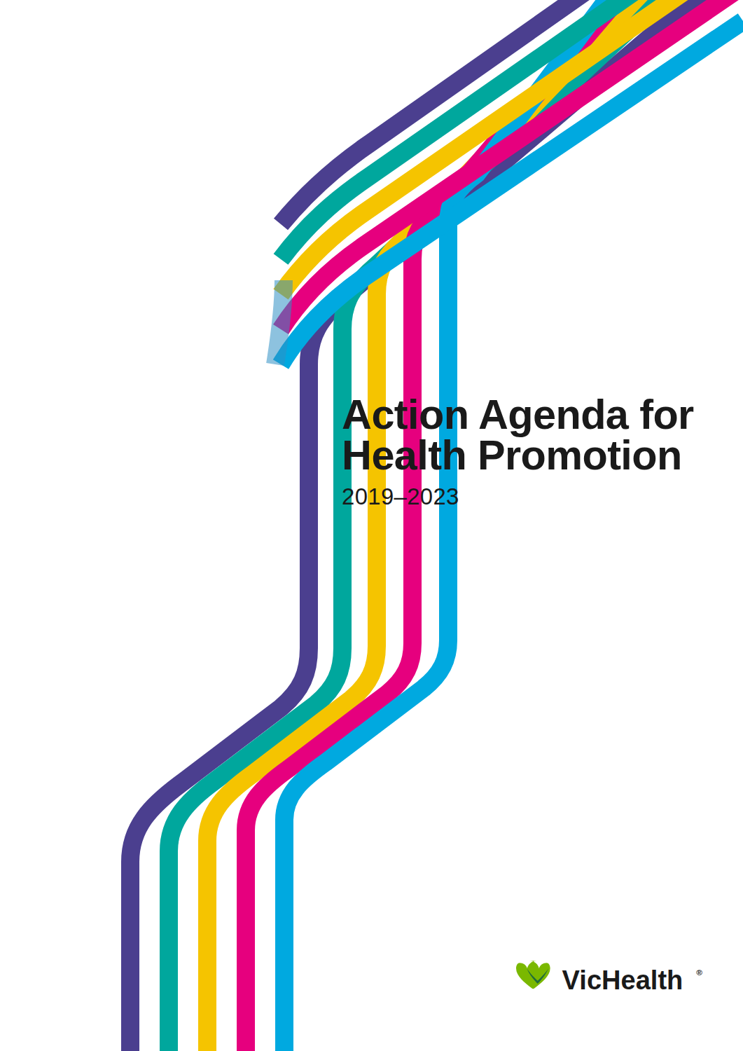Action Agenda for
Health Promotion
2019–2023
VicHealth ®